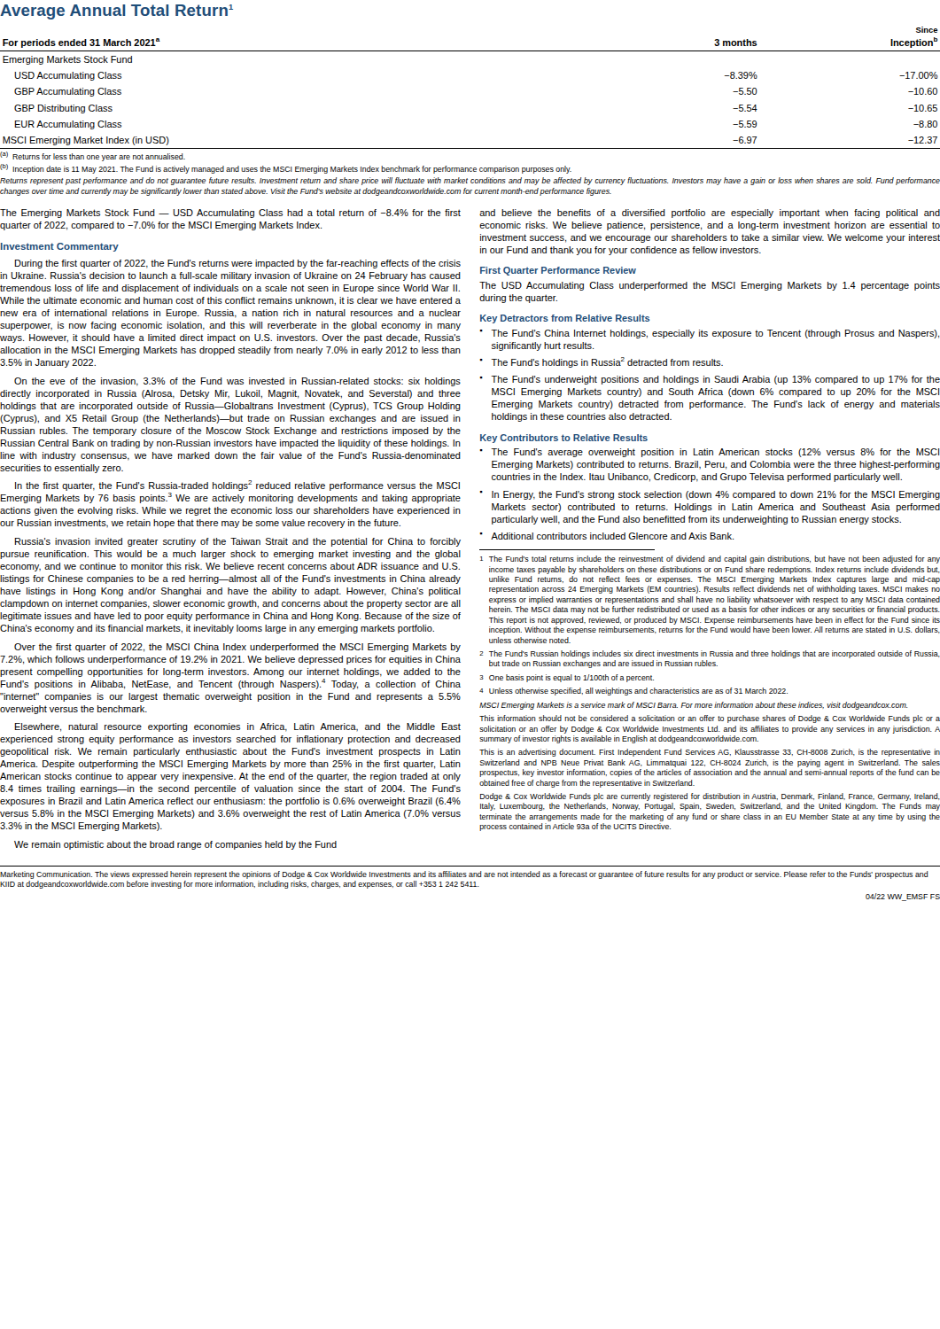Average Annual Total Return1
| For periods ended 31 March 2021 a | 3 months | Since Inception b |
| --- | --- | --- |
| Emerging Markets Stock Fund | | |
| USD Accumulating Class | −8.39% | −17.00% |
| GBP Accumulating Class | −5.50 | −10.60 |
| GBP Distributing Class | −5.54 | −10.65 |
| EUR Accumulating Class | −5.59 | −8.80 |
| MSCI Emerging Market Index (in USD) | −6.97 | −12.37 |
(a) Returns for less than one year are not annualised.
(b) Inception date is 11 May 2021. The Fund is actively managed and uses the MSCI Emerging Markets Index benchmark for performance comparison purposes only.
Returns represent past performance and do not guarantee future results. Investment return and share price will fluctuate with market conditions and may be affected by currency fluctuations. Investors may have a gain or loss when shares are sold. Fund performance changes over time and currently may be significantly lower than stated above. Visit the Fund's website at dodgeandcoxworldwide.com for current month-end performance figures.
The Emerging Markets Stock Fund — USD Accumulating Class had a total return of −8.4% for the first quarter of 2022, compared to −7.0% for the MSCI Emerging Markets Index.
Investment Commentary
During the first quarter of 2022, the Fund's returns were impacted by the far-reaching effects of the crisis in Ukraine. Russia's decision to launch a full-scale military invasion of Ukraine on 24 February has caused tremendous loss of life and displacement of individuals on a scale not seen in Europe since World War II. While the ultimate economic and human cost of this conflict remains unknown, it is clear we have entered a new era of international relations in Europe. Russia, a nation rich in natural resources and a nuclear superpower, is now facing economic isolation, and this will reverberate in the global economy in many ways. However, it should have a limited direct impact on U.S. investors. Over the past decade, Russia's allocation in the MSCI Emerging Markets has dropped steadily from nearly 7.0% in early 2012 to less than 3.5% in January 2022.
On the eve of the invasion, 3.3% of the Fund was invested in Russian-related stocks: six holdings directly incorporated in Russia (Alrosa, Detsky Mir, Lukoil, Magnit, Novatek, and Severstal) and three holdings that are incorporated outside of Russia—Globaltrans Investment (Cyprus), TCS Group Holding (Cyprus), and X5 Retail Group (the Netherlands)—but trade on Russian exchanges and are issued in Russian rubles. The temporary closure of the Moscow Stock Exchange and restrictions imposed by the Russian Central Bank on trading by non-Russian investors have impacted the liquidity of these holdings. In line with industry consensus, we have marked down the fair value of the Fund's Russia-denominated securities to essentially zero.
In the first quarter, the Fund's Russia-traded holdings2 reduced relative performance versus the MSCI Emerging Markets by 76 basis points.3 We are actively monitoring developments and taking appropriate actions given the evolving risks. While we regret the economic loss our shareholders have experienced in our Russian investments, we retain hope that there may be some value recovery in the future.
Russia's invasion invited greater scrutiny of the Taiwan Strait and the potential for China to forcibly pursue reunification. This would be a much larger shock to emerging market investing and the global economy, and we continue to monitor this risk. We believe recent concerns about ADR issuance and U.S. listings for Chinese companies to be a red herring—almost all of the Fund's investments in China already have listings in Hong Kong and/or Shanghai and have the ability to adapt. However, China's political clampdown on internet companies, slower economic growth, and concerns about the property sector are all legitimate issues and have led to poor equity performance in China and Hong Kong. Because of the size of China's economy and its financial markets, it inevitably looms large in any emerging markets portfolio.
Over the first quarter of 2022, the MSCI China Index underperformed the MSCI Emerging Markets by 7.2%, which follows underperformance of 19.2% in 2021. We believe depressed prices for equities in China present compelling opportunities for long-term investors. Among our internet holdings, we added to the Fund's positions in Alibaba, NetEase, and Tencent (through Naspers).4 Today, a collection of China "internet" companies is our largest thematic overweight position in the Fund and represents a 5.5% overweight versus the benchmark.
Elsewhere, natural resource exporting economies in Africa, Latin America, and the Middle East experienced strong equity performance as investors searched for inflationary protection and decreased geopolitical risk. We remain particularly enthusiastic about the Fund's investment prospects in Latin America. Despite outperforming the MSCI Emerging Markets by more than 25% in the first quarter, Latin American stocks continue to appear very inexpensive. At the end of the quarter, the region traded at only 8.4 times trailing earnings—in the second percentile of valuation since the start of 2004. The Fund's exposures in Brazil and Latin America reflect our enthusiasm: the portfolio is 0.6% overweight Brazil (6.4% versus 5.8% in the MSCI Emerging Markets) and 3.6% overweight the rest of Latin America (7.0% versus 3.3% in the MSCI Emerging Markets).
We remain optimistic about the broad range of companies held by the Fund
and believe the benefits of a diversified portfolio are especially important when facing political and economic risks. We believe patience, persistence, and a long-term investment horizon are essential to investment success, and we encourage our shareholders to take a similar view. We welcome your interest in our Fund and thank you for your confidence as fellow investors.
First Quarter Performance Review
The USD Accumulating Class underperformed the MSCI Emerging Markets by 1.4 percentage points during the quarter.
Key Detractors from Relative Results
The Fund's China Internet holdings, especially its exposure to Tencent (through Prosus and Naspers), significantly hurt results.
The Fund's holdings in Russia2 detracted from results.
The Fund's underweight positions and holdings in Saudi Arabia (up 13% compared to up 17% for the MSCI Emerging Markets country) and South Africa (down 6% compared to up 20% for the MSCI Emerging Markets country) detracted from performance. The Fund's lack of energy and materials holdings in these countries also detracted.
Key Contributors to Relative Results
The Fund's average overweight position in Latin American stocks (12% versus 8% for the MSCI Emerging Markets) contributed to returns. Brazil, Peru, and Colombia were the three highest-performing countries in the Index. Itau Unibanco, Credicorp, and Grupo Televisa performed particularly well.
In Energy, the Fund's strong stock selection (down 4% compared to down 21% for the MSCI Emerging Markets sector) contributed to returns. Holdings in Latin America and Southeast Asia performed particularly well, and the Fund also benefitted from its underweighting to Russian energy stocks.
Additional contributors included Glencore and Axis Bank.
1 The Fund's total returns include the reinvestment of dividend and capital gain distributions, but have not been adjusted for any income taxes payable by shareholders on these distributions or on Fund share redemptions. Index returns include dividends but, unlike Fund returns, do not reflect fees or expenses. The MSCI Emerging Markets Index captures large and mid-cap representation across 24 Emerging Markets (EM countries). Results reflect dividends net of withholding taxes. MSCI makes no express or implied warranties or representations and shall have no liability whatsoever with respect to any MSCI data contained herein. The MSCI data may not be further redistributed or used as a basis for other indices or any securities or financial products. This report is not approved, reviewed, or produced by MSCI. Expense reimbursements have been in effect for the Fund since its inception. Without the expense reimbursements, returns for the Fund would have been lower. All returns are stated in U.S. dollars, unless otherwise noted.
2 The Fund's Russian holdings includes six direct investments in Russia and three holdings that are incorporated outside of Russia, but trade on Russian exchanges and are issued in Russian rubles.
3 One basis point is equal to 1/100th of a percent.
4 Unless otherwise specified, all weightings and characteristics are as of 31 March 2022.
MSCI Emerging Markets is a service mark of MSCI Barra. For more information about these indices, visit dodgeandcox.com.
This information should not be considered a solicitation or an offer to purchase shares of Dodge & Cox Worldwide Funds plc or a solicitation or an offer by Dodge & Cox Worldwide Investments Ltd. and its affiliates to provide any services in any jurisdiction. A summary of investor rights is available in English at dodgeandcoxworldwide.com.
This is an advertising document. First Independent Fund Services AG, Klausstrasse 33, CH-8008 Zurich, is the representative in Switzerland and NPB Neue Privat Bank AG, Limmatquai 122, CH-8024 Zurich, is the paying agent in Switzerland. The sales prospectus, key investor information, copies of the articles of association and the annual and semi-annual reports of the fund can be obtained free of charge from the representative in Switzerland.
Dodge & Cox Worldwide Funds plc are currently registered for distribution in Austria, Denmark, Finland, France, Germany, Ireland, Italy, Luxembourg, the Netherlands, Norway, Portugal, Spain, Sweden, Switzerland, and the United Kingdom. The Funds may terminate the arrangements made for the marketing of any fund or share class in an EU Member State at any time by using the process contained in Article 93a of the UCITS Directive.
Marketing Communication. The views expressed herein represent the opinions of Dodge & Cox Worldwide Investments and its affiliates and are not intended as a forecast or guarantee of future results for any product or service. Please refer to the Funds' prospectus and KIID at dodgeandcoxworldwide.com before investing for more information, including risks, charges, and expenses, or call +353 1 242 5411.
04/22 WW_EMSF FS